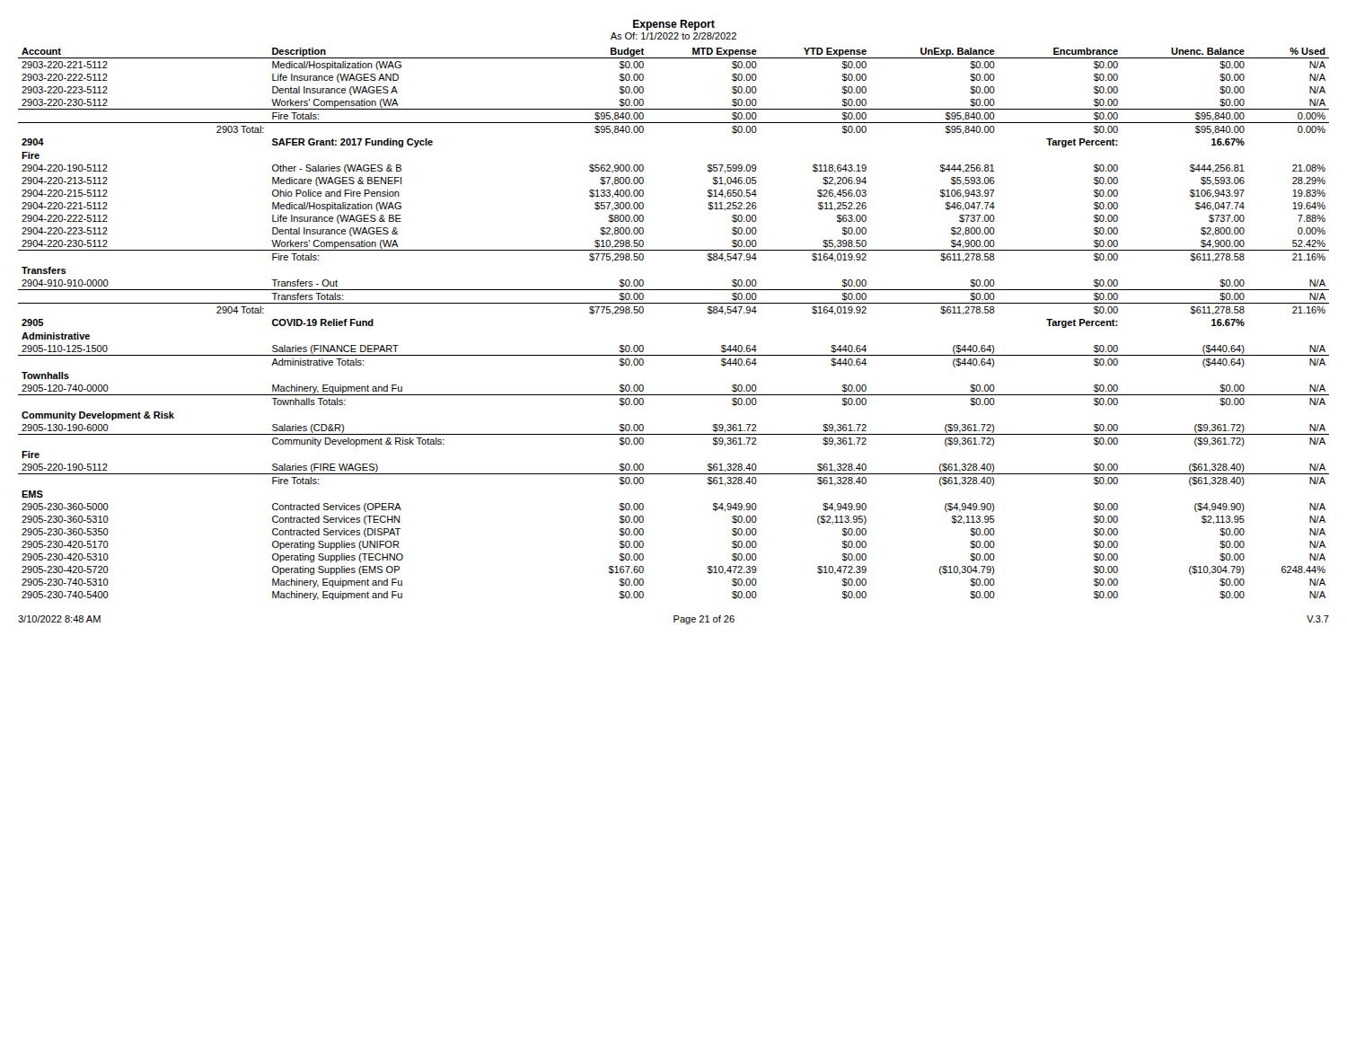Expense Report
As Of: 1/1/2022 to 2/28/2022
| Account | Description | Budget | MTD Expense | YTD Expense | UnExp. Balance | Encumbrance | Unenc. Balance | % Used |
| --- | --- | --- | --- | --- | --- | --- | --- | --- |
| 2903-220-221-5112 | Medical/Hospitalization (WAG | $0.00 | $0.00 | $0.00 | $0.00 | $0.00 | $0.00 | N/A |
| 2903-220-222-5112 | Life Insurance (WAGES AND | $0.00 | $0.00 | $0.00 | $0.00 | $0.00 | $0.00 | N/A |
| 2903-220-223-5112 | Dental Insurance (WAGES A | $0.00 | $0.00 | $0.00 | $0.00 | $0.00 | $0.00 | N/A |
| 2903-220-230-5112 | Workers' Compensation (WA | $0.00 | $0.00 | $0.00 | $0.00 | $0.00 | $0.00 | N/A |
| | Fire Totals: | $95,840.00 | $0.00 | $0.00 | $95,840.00 | $0.00 | $95,840.00 | 0.00% |
| 2903 Total: | | $95,840.00 | $0.00 | $0.00 | $95,840.00 | $0.00 | $95,840.00 | 0.00% |
| 2904 | SAFER Grant: 2017 Funding Cycle | Target Percent: | 16.67% | |
| Fire | |
| 2904-220-190-5112 | Other - Salaries (WAGES & B | $562,900.00 | $57,599.09 | $118,643.19 | $444,256.81 | $0.00 | $444,256.81 | 21.08% |
| 2904-220-213-5112 | Medicare (WAGES & BENEFI | $7,800.00 | $1,046.05 | $2,206.94 | $5,593.06 | $0.00 | $5,593.06 | 28.29% |
| 2904-220-215-5112 | Ohio Police and Fire Pension | $133,400.00 | $14,650.54 | $26,456.03 | $106,943.97 | $0.00 | $106,943.97 | 19.83% |
| 2904-220-221-5112 | Medical/Hospitalization (WAG | $57,300.00 | $11,252.26 | $11,252.26 | $46,047.74 | $0.00 | $46,047.74 | 19.64% |
| 2904-220-222-5112 | Life Insurance (WAGES & BE | $800.00 | $0.00 | $63.00 | $737.00 | $0.00 | $737.00 | 7.88% |
| 2904-220-223-5112 | Dental Insurance (WAGES & | $2,800.00 | $0.00 | $0.00 | $2,800.00 | $0.00 | $2,800.00 | 0.00% |
| 2904-220-230-5112 | Workers' Compensation (WA | $10,298.50 | $0.00 | $5,398.50 | $4,900.00 | $0.00 | $4,900.00 | 52.42% |
| | Fire Totals: | $775,298.50 | $84,547.94 | $164,019.92 | $611,278.58 | $0.00 | $611,278.58 | 21.16% |
| Transfers | |
| 2904-910-910-0000 | Transfers - Out | $0.00 | $0.00 | $0.00 | $0.00 | $0.00 | $0.00 | N/A |
| | Transfers Totals: | $0.00 | $0.00 | $0.00 | $0.00 | $0.00 | $0.00 | N/A |
| 2904 Total: | | $775,298.50 | $84,547.94 | $164,019.92 | $611,278.58 | $0.00 | $611,278.58 | 21.16% |
| 2905 | COVID-19 Relief Fund | Target Percent: | 16.67% | |
| Administrative | |
| 2905-110-125-1500 | Salaries (FINANCE DEPART | $0.00 | $440.64 | $440.64 | ($440.64) | $0.00 | ($440.64) | N/A |
| | Administrative Totals: | $0.00 | $440.64 | $440.64 | ($440.64) | $0.00 | ($440.64) | N/A |
| Townhalls | |
| 2905-120-740-0000 | Machinery, Equipment and Fu | $0.00 | $0.00 | $0.00 | $0.00 | $0.00 | $0.00 | N/A |
| | Townhalls Totals: | $0.00 | $0.00 | $0.00 | $0.00 | $0.00 | $0.00 | N/A |
| Community Development & Risk | |
| 2905-130-190-6000 | Salaries (CD&R) | $0.00 | $9,361.72 | $9,361.72 | ($9,361.72) | $0.00 | ($9,361.72) | N/A |
| | Community Development & Risk Totals: | $0.00 | $9,361.72 | $9,361.72 | ($9,361.72) | $0.00 | ($9,361.72) | N/A |
| Fire | |
| 2905-220-190-5112 | Salaries (FIRE WAGES) | $0.00 | $61,328.40 | $61,328.40 | ($61,328.40) | $0.00 | ($61,328.40) | N/A |
| | Fire Totals: | $0.00 | $61,328.40 | $61,328.40 | ($61,328.40) | $0.00 | ($61,328.40) | N/A |
| EMS | |
| 2905-230-360-5000 | Contracted Services (OPERA | $0.00 | $4,949.90 | $4,949.90 | ($4,949.90) | $0.00 | ($4,949.90) | N/A |
| 2905-230-360-5310 | Contracted Services (TECHN | $0.00 | $0.00 | ($2,113.95) | $2,113.95 | $0.00 | $2,113.95 | N/A |
| 2905-230-360-5350 | Contracted Services (DISPAT | $0.00 | $0.00 | $0.00 | $0.00 | $0.00 | $0.00 | N/A |
| 2905-230-420-5170 | Operating Supplies (UNIFOR | $0.00 | $0.00 | $0.00 | $0.00 | $0.00 | $0.00 | N/A |
| 2905-230-420-5310 | Operating Supplies (TECHNO | $0.00 | $0.00 | $0.00 | $0.00 | $0.00 | $0.00 | N/A |
| 2905-230-420-5720 | Operating Supplies (EMS OP | $167.60 | $10,472.39 | $10,472.39 | ($10,304.79) | $0.00 | ($10,304.79) | 6248.44% |
| 2905-230-740-5310 | Machinery, Equipment and Fu | $0.00 | $0.00 | $0.00 | $0.00 | $0.00 | $0.00 | N/A |
| 2905-230-740-5400 | Machinery, Equipment and Fu | $0.00 | $0.00 | $0.00 | $0.00 | $0.00 | $0.00 | N/A |
3/10/2022 8:48 AM
Page 21 of 26
V.3.7